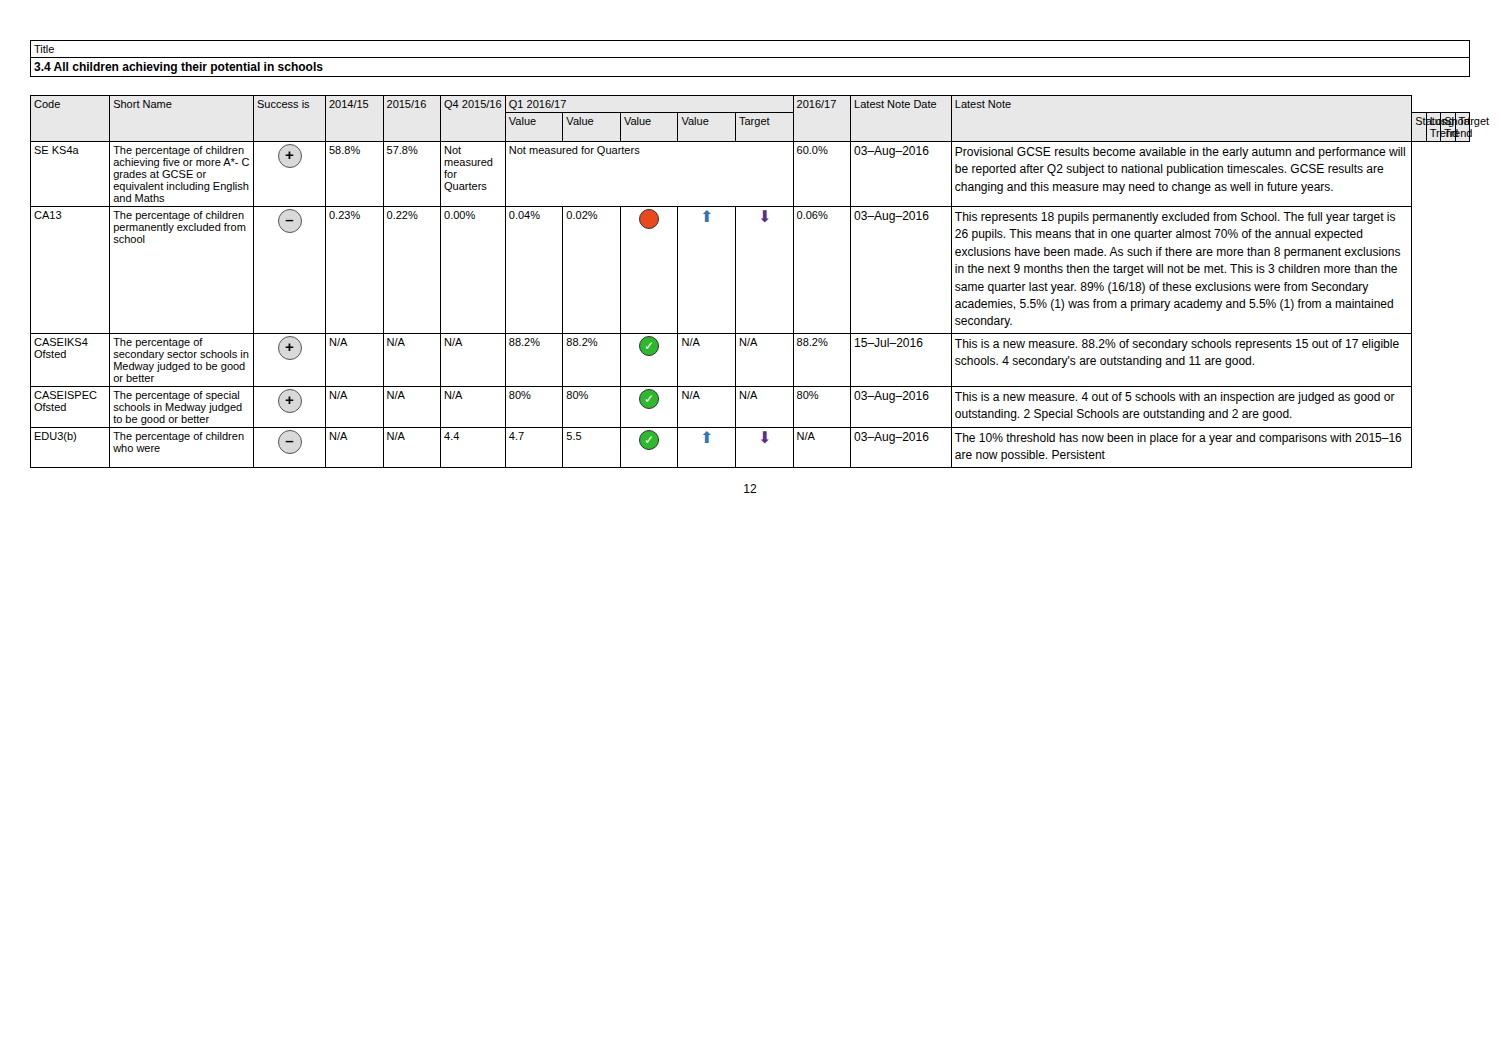| Title |
| 3.4 All children achieving their potential in schools |
| Code | Short Name | Success is | 2014/15 | 2015/16 | Q4 2015/16 | Q1 2016/17 | 2016/17 | Latest Note Date | Latest Note |
| Value | Value | Value | Value | Target | Status | Long Trend | Short Trend | Target |
| SE KS4a | The percentage of children achieving five or more A*- C grades at GCSE or equivalent including English and Maths | | 58.8% | 57.8% | Not measured for Quarters | Not measured for Quarters | 60.0% | 03–Aug–2016 | Provisional GCSE results become available in the early autumn and performance will be reported after Q2 subject to national publication timescales. GCSE results are changing and this measure may need to change as well in future years. |
| CA13 | The percentage of children permanently excluded from school | | 0.23% | 0.22% | 0.00% | 0.04% | 0.02% | | ⬆ | ⬇ | 0.06% | 03–Aug–2016 | This represents 18 pupils permanently excluded from School. The full year target is 26 pupils. This means that in one quarter almost 70% of the annual expected exclusions have been made. As such if there are more than 8 permanent exclusions in the next 9 months then the target will not be met. This is 3 children more than the same quarter last year. 89% (16/18) of these exclusions were from Secondary academies, 5.5% (1) was from a primary academy and 5.5% (1) from a maintained secondary. |
| CASEIKS4 Ofsted | The percentage of secondary sector schools in Medway judged to be good or better | | N/A | N/A | N/A | 88.2% | 88.2% | | N/A | N/A | 88.2% | 15–Jul–2016 | This is a new measure. 88.2% of secondary schools represents 15 out of 17 eligible schools. 4 secondary's are outstanding and 11 are good. |
| CASEISPEC Ofsted | The percentage of special schools in Medway judged to be good or better | | N/A | N/A | N/A | 80% | 80% | | N/A | N/A | 80% | 03–Aug–2016 | This is a new measure. 4 out of 5 schools with an inspection are judged as good or outstanding. 2 Special Schools are outstanding and 2 are good. |
| EDU3(b) | The percentage of children who were | | N/A | N/A | 4.4 | 4.7 | 5.5 | | ⬆ | ⬇ | N/A | 03–Aug–2016 | The 10% threshold has now been in place for a year and comparisons with 2015–16 are now possible. Persistent |
12